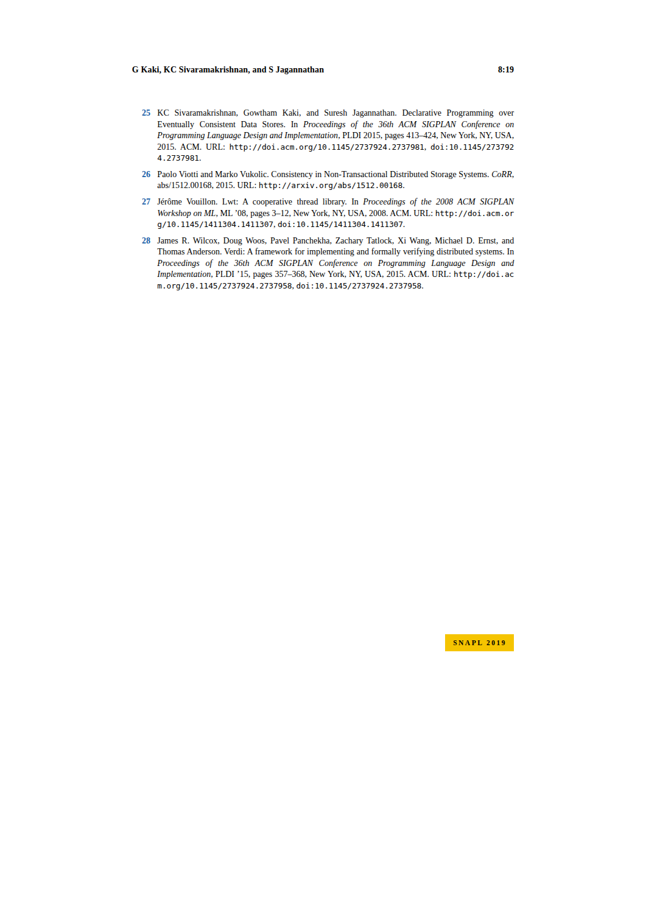G Kaki, KC Sivaramakrishnan, and S Jagannathan 8:19
25 KC Sivaramakrishnan, Gowtham Kaki, and Suresh Jagannathan. Declarative Programming over Eventually Consistent Data Stores. In Proceedings of the 36th ACM SIGPLAN Conference on Programming Language Design and Implementation, PLDI 2015, pages 413–424, New York, NY, USA, 2015. ACM. URL: http://doi.acm.org/10.1145/2737924.2737981, doi:10.1145/2737924.2737981.
26 Paolo Viotti and Marko Vukolic. Consistency in Non-Transactional Distributed Storage Systems. CoRR, abs/1512.00168, 2015. URL: http://arxiv.org/abs/1512.00168.
27 Jérôme Vouillon. Lwt: A cooperative thread library. In Proceedings of the 2008 ACM SIGPLAN Workshop on ML, ML ’08, pages 3–12, New York, NY, USA, 2008. ACM. URL: http://doi.acm.org/10.1145/1411304.1411307, doi:10.1145/1411304.1411307.
28 James R. Wilcox, Doug Woos, Pavel Panchekha, Zachary Tatlock, Xi Wang, Michael D. Ernst, and Thomas Anderson. Verdi: A framework for implementing and formally verifying distributed systems. In Proceedings of the 36th ACM SIGPLAN Conference on Programming Language Design and Implementation, PLDI ’15, pages 357–368, New York, NY, USA, 2015. ACM. URL: http://doi.acm.org/10.1145/2737924.2737958, doi:10.1145/2737924.2737958.
SNAPL 2019